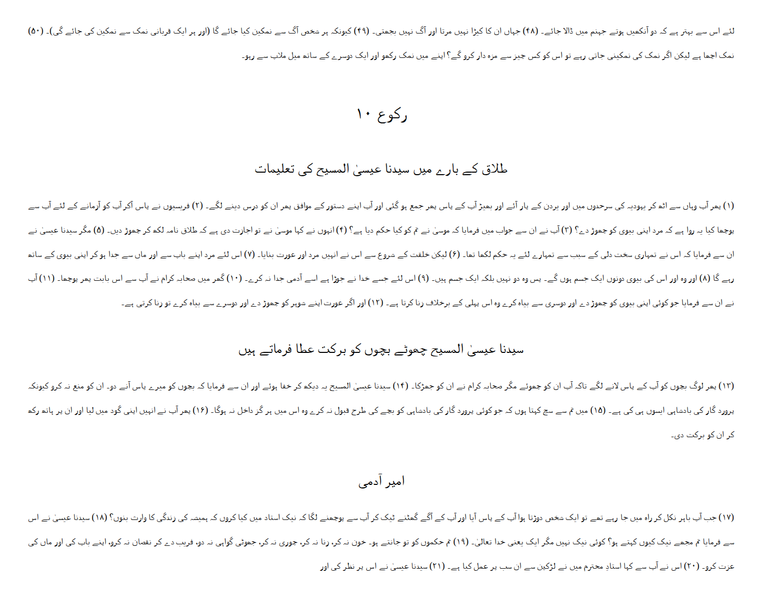لئے اس سے بہتر ہے کہ دو آنکھیں ہوتے جہنم میں ڈالا جائے۔ (۴۸) جہاں ان کا کیڑا نہیں مرتا اور آگ نہیں بجھتی۔ (۴۹) کیونکہ ہر شخص آگ سے نمکین کیا جائے گا (اور ہر ایک قربانی نمک سے نمکین کی جائے گی)۔ (۵۰) نمک اچھا ہے لیکن اگر نمک کی نمکینی جاتی رہے تو اس کو کس چیز سے مزہ دار کرو گے؟ اپنے میں نمک رکھو اور ایک دوسرے کے ساتھ میل ملاپ سے رہو۔
رکوع ۱۰
طلاق کے بارے میں سیدنا عیسیٰ المسیح کی تعلیمات
(۱) پھر آپ وہاں سے اٹھ کر یہودیہ کی سرحدوں میں اور یردن کے پار آئے اور بھیڑ آپ کے پاس پھر جمع ہو گئی اور آپ اپنے دستور کے موافق پھر ان کو درس دینے لگے۔ (۲) فریسیوں نے پاس آکر آپ کو آزمانے کے لئے آپ سے پوچھا کیا یہ روا ہے کہ مرد اپنی بیوی کو چھوڑ دے؟ (۳) آپ نے ان سے جواب میں فرمایا کہ موسیٰ نے تم کو کیا حکم دیا ہے؟ (۴) انہوں نے کہا موسیٰ نے تو اجازت دی ہے کہ طلاق نامہ لکھ کر چھوڑ دیں۔ (۵) مگر سیدنا عیسیٰ نے ان سے فرمایا کہ اس نے تمہاری سخت دلی کے سبب سے تمہارے لئے یہ حکم لکھا تھا۔ (۶) لیکن خلقت کے شروع سے اس نے انہیں مرد اور عورت بنایا۔ (۷) اس لئے مرد اپنے باپ سے اور ماں سے جدا ہو کر اپنی بیوی کے ساتھ رہے گا (۸) اور وہ اور اس کی بیوی دونوں ایک جسم ہوں گے۔ پس وہ دو نہیں بلکہ ایک جسم ہیں۔ (۹) اس لئے جسے خدا نے جوڑا ہے اسے آدمی جدا نہ کرے۔ (۱۰) گھر میں صحابہ کرام نے آپ سے اس بابت پھر پوچھا۔ (۱۱) آپ نے ان سے فرمایا جو کوئی اپنی بیوی کو چھوڑ دے اور دوسری سے بیاہ کرے وہ اس پہلی کے برخلاف زنا کرتا ہے۔ (۱۲) اور اگر عورت اپنے شوہر کو چھوڑ دے اور دوسرے سے بیاہ کرے تو زنا کرتی ہے۔
سیدنا عیسیٰ المسیح چھوٹے بچوں کو برکت عطا فرماتے ہیں
(۱۳) پھر لوگ بچوں کو آپ کے پاس لانے لگے تاکہ آپ ان کو چھوئے مگر صحابہ کرام نے ان کو جھڑکا۔ (۱۴) سیدنا عیسیٰ المسیح یہ دیکھ کر خفا ہوئے اور ان سے فرمایا کہ بچوں کو میرے پاس آنے دو۔ ان کو منع نہ کرو کیونکہ پرورد گار کی بادشاہی ایسوں ہی کی ہے۔ (۱۵) میں تم سے سچ کہتا ہوں کہ جو کوئی پرورد گار کی بادشاہی کو بچے کی طرح قبول نہ کرے وہ اس میں ہر گز داخل نہ ہوگا۔ (۱۶) پھر آپ نے انہیں اپنی گود میں لیا اور ان پر ہاتھ رکھ کر ان کو برکت دی۔
امیر آدمی
(۱۷) جب آپ باہر نکل کر راہ میں جا رہے تھے تو ایک شخص دوڑتا ہوا آپ کے پاس آیا اور آپ کے آگے گھٹنے ٹیک کر آپ سے پوچھنے لگا کہ نیک استاد میں کیا کروں کہ ہمیشہ کی زندگی کا وارث بنوں؟ (۱۸) سیدنا عیسیٰ نے اس سے فرمایا تم مجھے نیک کیوں کہتے ہو؟ کوئی نیک نہیں مگر ایک یعنی خدا تعالیٰ۔ (۱۹) تم حکموں کو تو جانتے ہو۔ خون نہ کر، زنا نہ کر، چوری نہ کر، جھوٹی گواہی نہ دو، فریب دے کر نقصان نہ کرو، اپنے باپ کی اور ماں کی عزت کرو۔ (۲۰) اس نے آپ سے کہا استادِ محترم میں نے لڑکپن سے ان سب پر عمل کیا ہے۔ (۲۱) سیدنا عیسیٰ نے اس پر نظر کی اور